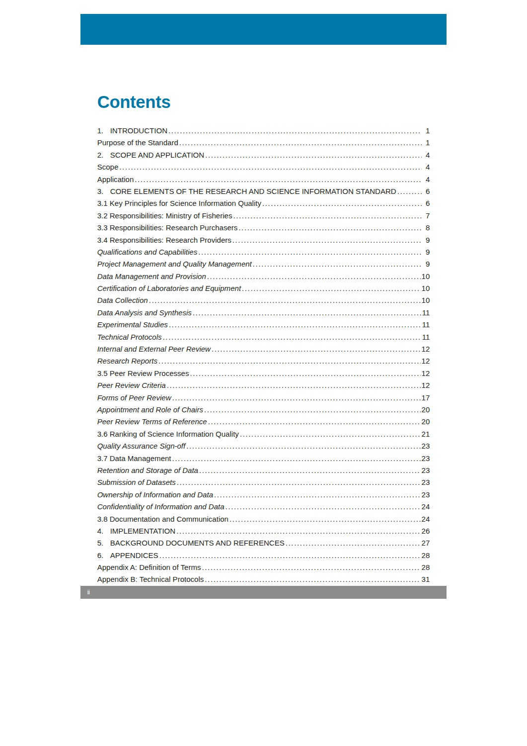Contents
1. INTRODUCTION ................................................................................................................. 1
Purpose of the Standard ..................................................................................................... 1
2. SCOPE AND APPLICATION ................................................................................................. 4
Scope ......................................................................................................................... 4
Application ................................................................................................................. 4
3. CORE ELEMENTS OF THE RESEARCH AND SCIENCE INFORMATION STANDARD ........... 6
3.1 Key Principles for Science Information Quality .................................................................. 6
3.2 Responsibilities: Ministry of Fisheries ............................................................................. 7
3.3 Responsibilities: Research Purchasers ........................................................................... 8
3.4 Responsibilities: Research Providers .............................................................................. 9
Qualifications and Capabilities ........................................................................................... 9
Project Management and Quality Management ............................................................... 9
Data Management and Provision ..................................................................................... 10
Certification of Laboratories and Equipment ................................................................... 10
Data Collection ............................................................................................................. 10
Data Analysis and Synthesis ......................................................................................... 11
Experimental Studies ..................................................................................................... 11
Technical Protocols ....................................................................................................... 11
Internal and External Peer Review ................................................................................. 12
Research Reports ......................................................................................................... 12
3.5 Peer Review Processes ............................................................................................. 12
Peer Review Criteria ..................................................................................................... 12
Forms of Peer Review ................................................................................................... 17
Appointment and Role of Chairs ..................................................................................... 20
Peer Review Terms of Reference .................................................................................... 20
3.6 Ranking of Science Information Quality ......................................................................... 21
Quality Assurance Sign-off ............................................................................................. 23
3.7 Data Management ......................................................................................................... 23
Retention and Storage of Data ....................................................................................... 23
Submission of Datasets ................................................................................................. 23
Ownership of Information and Data ............................................................................... 23
Confidentiality of Information and Data ......................................................................... 24
3.8 Documentation and Communication ............................................................................. 24
4. IMPLEMENTATION ............................................................................................................. 26
5. BACKGROUND DOCUMENTS AND REFERENCES ........................................................... 27
6. APPENDICES ..................................................................................................................... 28
Appendix A: Definition of Terms ......................................................................................... 28
Appendix B: Technical Protocols ....................................................................................... 31
ii